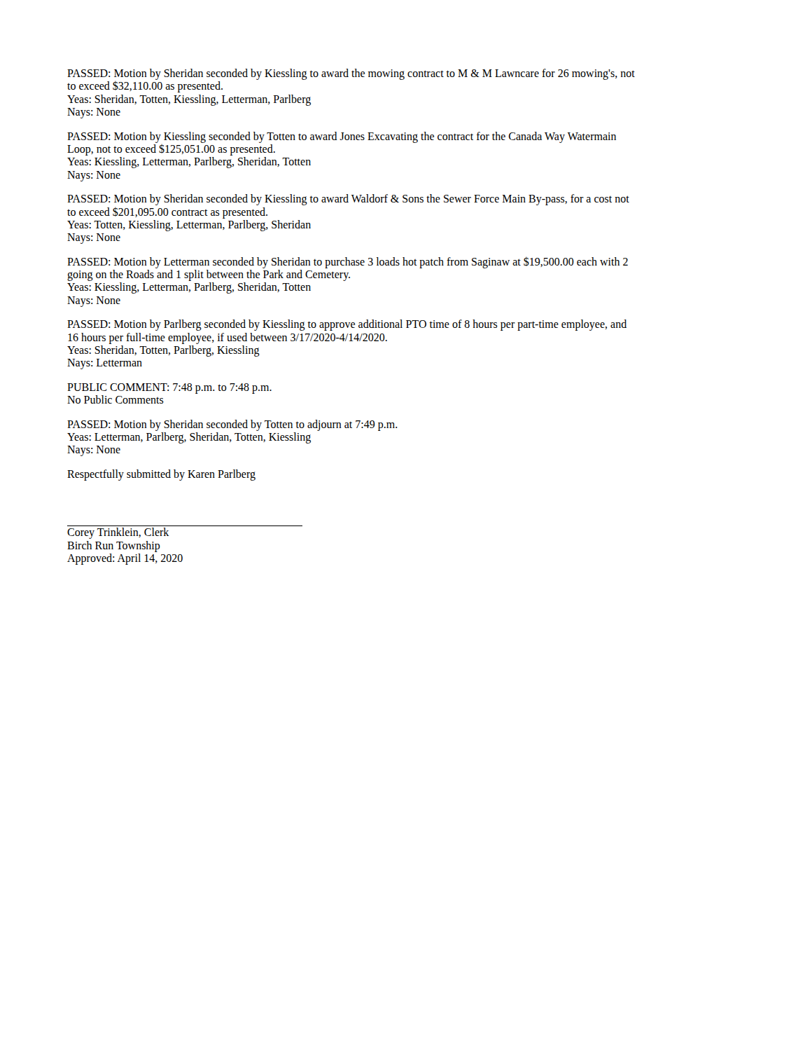PASSED: Motion by Sheridan seconded by Kiessling to award the mowing contract to M & M Lawncare for 26 mowing's, not to exceed $32,110.00 as presented.
Yeas: Sheridan, Totten, Kiessling, Letterman, Parlberg
Nays: None
PASSED: Motion by Kiessling seconded by Totten to award Jones Excavating the contract for the Canada Way Watermain Loop, not to exceed $125,051.00 as presented.
Yeas: Kiessling, Letterman, Parlberg, Sheridan, Totten
Nays: None
PASSED: Motion by Sheridan seconded by Kiessling to award Waldorf & Sons the Sewer Force Main By-pass, for a cost not to exceed $201,095.00 contract as presented.
Yeas: Totten, Kiessling, Letterman, Parlberg, Sheridan
Nays: None
PASSED: Motion by Letterman seconded by Sheridan to purchase 3 loads hot patch from Saginaw at $19,500.00 each with 2 going on the Roads and 1 split between the Park and Cemetery.
Yeas: Kiessling, Letterman, Parlberg, Sheridan, Totten
Nays: None
PASSED: Motion by Parlberg seconded by Kiessling to approve additional PTO time of 8 hours per part-time employee, and 16 hours per full-time employee, if used between 3/17/2020-4/14/2020.
Yeas: Sheridan, Totten, Parlberg, Kiessling
Nays: Letterman
PUBLIC COMMENT: 7:48 p.m. to 7:48 p.m.
No Public Comments
PASSED: Motion by Sheridan seconded by Totten to adjourn at 7:49 p.m.
Yeas: Letterman, Parlberg, Sheridan, Totten, Kiessling
Nays: None
Respectfully submitted by Karen Parlberg
Corey Trinklein, Clerk
Birch Run Township
Approved: April 14, 2020